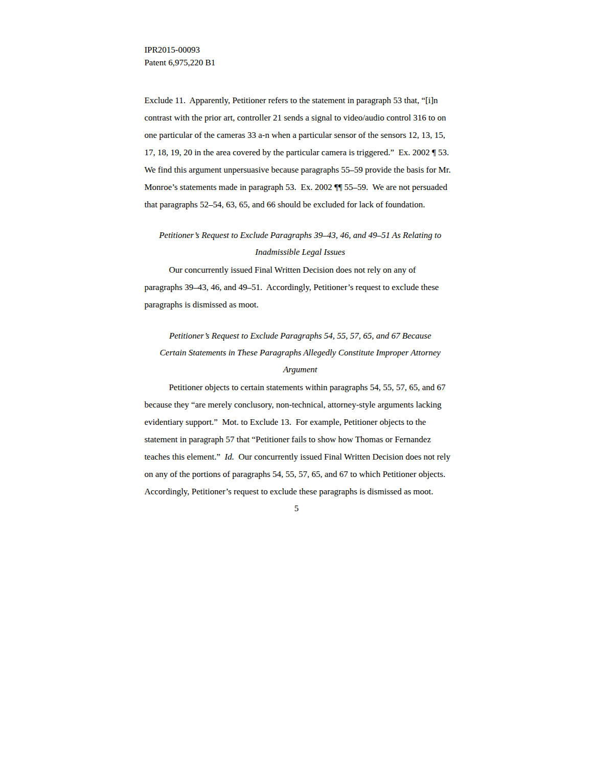IPR2015-00093
Patent 6,975,220 B1
Exclude 11. Apparently, Petitioner refers to the statement in paragraph 53 that, “[i]n contrast with the prior art, controller 21 sends a signal to video/audio control 316 to on one particular of the cameras 33 a-n when a particular sensor of the sensors 12, 13, 15, 17, 18, 19, 20 in the area covered by the particular camera is triggered.” Ex. 2002 ¶ 53. We find this argument unpersuasive because paragraphs 55–59 provide the basis for Mr. Monroe’s statements made in paragraph 53. Ex. 2002 ¶¶ 55–59. We are not persuaded that paragraphs 52–54, 63, 65, and 66 should be excluded for lack of foundation.
Petitioner’s Request to Exclude Paragraphs 39–43, 46, and 49–51 As Relating to
Inadmissible Legal Issues
Our concurrently issued Final Written Decision does not rely on any of paragraphs 39–43, 46, and 49–51. Accordingly, Petitioner’s request to exclude these paragraphs is dismissed as moot.
Petitioner’s Request to Exclude Paragraphs 54, 55, 57, 65, and 67 Because
Certain Statements in These Paragraphs Allegedly Constitute Improper Attorney
Argument
Petitioner objects to certain statements within paragraphs 54, 55, 57, 65, and 67 because they “are merely conclusory, non-technical, attorney-style arguments lacking evidentiary support.” Mot. to Exclude 13. For example, Petitioner objects to the statement in paragraph 57 that “Petitioner fails to show how Thomas or Fernandez teaches this element.” Id. Our concurrently issued Final Written Decision does not rely on any of the portions of paragraphs 54, 55, 57, 65, and 67 to which Petitioner objects. Accordingly, Petitioner’s request to exclude these paragraphs is dismissed as moot.
5